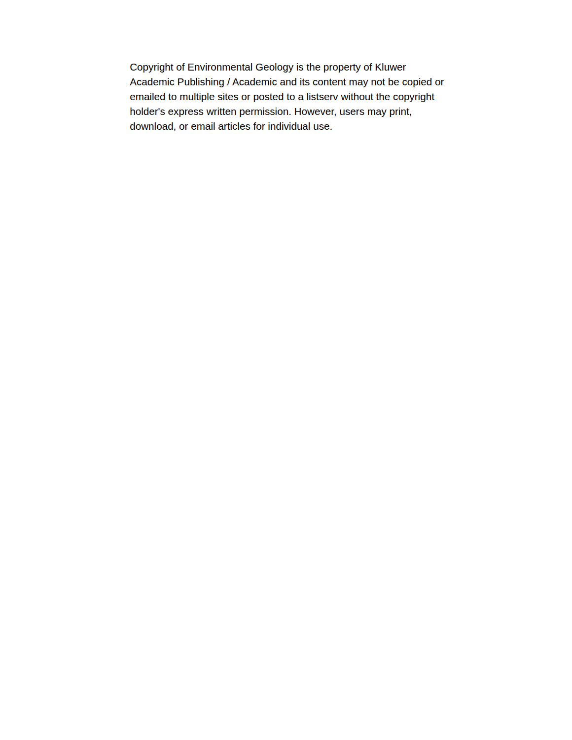Copyright of Environmental Geology is the property of Kluwer Academic Publishing / Academic and its content may not be copied or emailed to multiple sites or posted to a listserv without the copyright holder's express written permission. However, users may print, download, or email articles for individual use.